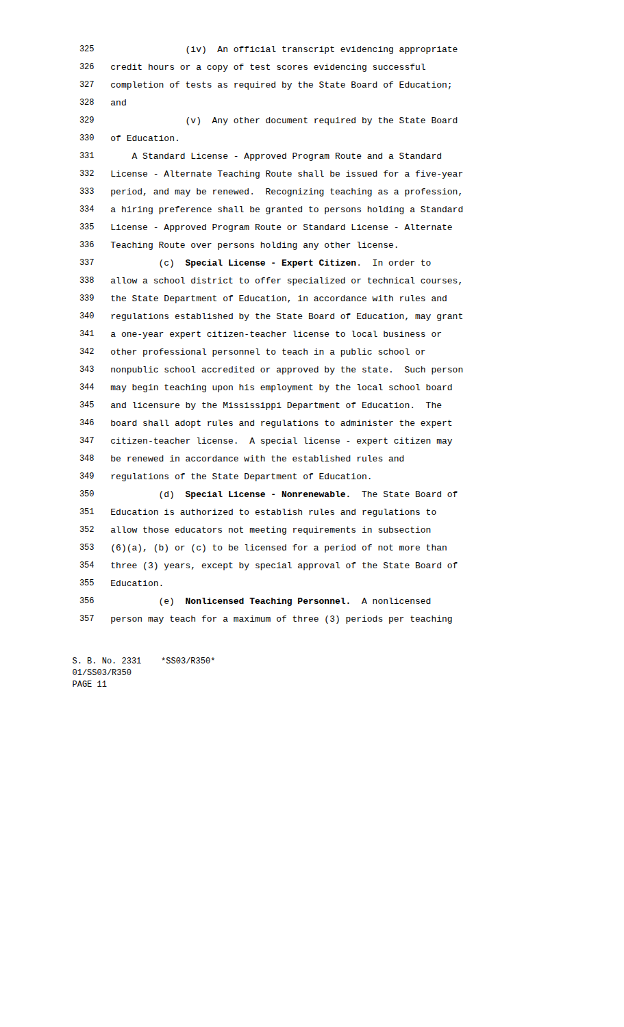325 (iv) An official transcript evidencing appropriate
326 credit hours or a copy of test scores evidencing successful
327 completion of tests as required by the State Board of Education;
328 and
329 (v) Any other document required by the State Board
330 of Education.
331 A Standard License - Approved Program Route and a Standard
332 License - Alternate Teaching Route shall be issued for a five-year
333 period, and may be renewed. Recognizing teaching as a profession,
334 a hiring preference shall be granted to persons holding a Standard
335 License - Approved Program Route or Standard License - Alternate
336 Teaching Route over persons holding any other license.
337 (c) Special License - Expert Citizen. In order to
338 allow a school district to offer specialized or technical courses,
339 the State Department of Education, in accordance with rules and
340 regulations established by the State Board of Education, may grant
341 a one-year expert citizen-teacher license to local business or
342 other professional personnel to teach in a public school or
343 nonpublic school accredited or approved by the state. Such person
344 may begin teaching upon his employment by the local school board
345 and licensure by the Mississippi Department of Education. The
346 board shall adopt rules and regulations to administer the expert
347 citizen-teacher license. A special license - expert citizen may
348 be renewed in accordance with the established rules and
349 regulations of the State Department of Education.
350 (d) Special License - Nonrenewable. The State Board of
351 Education is authorized to establish rules and regulations to
352 allow those educators not meeting requirements in subsection
353 (6)(a), (b) or (c) to be licensed for a period of not more than
354 three (3) years, except by special approval of the State Board of
355 Education.
356 (e) Nonlicensed Teaching Personnel. A nonlicensed
357 person may teach for a maximum of three (3) periods per teaching
S. B. No. 2331 *SS03/R350*
01/SS03/R350
PAGE 11